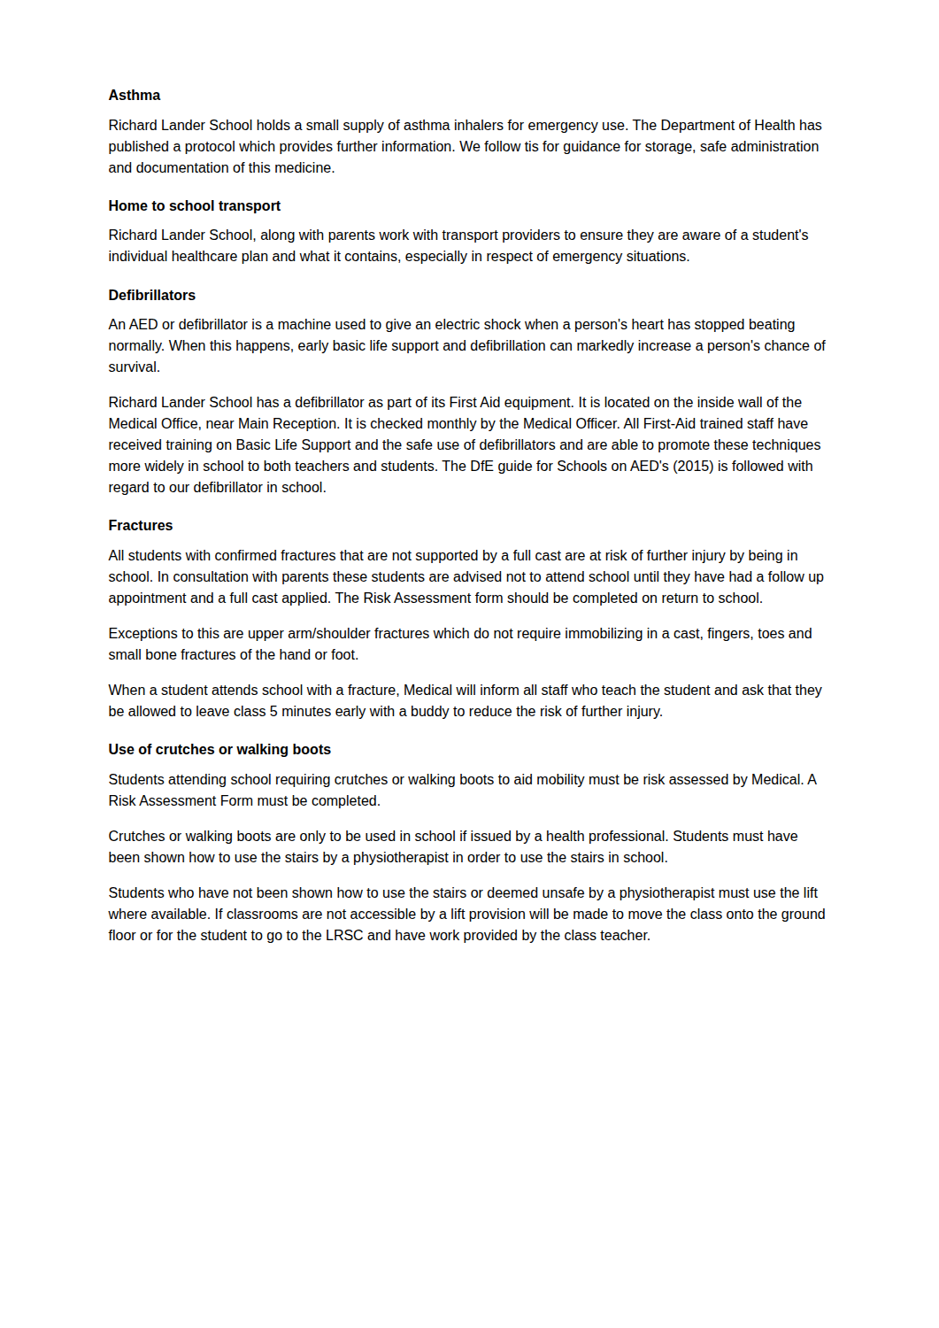Asthma
Richard Lander School holds a small supply of asthma inhalers for emergency use. The Department of Health has published a protocol which provides further information. We follow tis for guidance for storage, safe administration and documentation of this medicine.
Home to school transport
Richard Lander School, along with parents work with transport providers to ensure they are aware of a student's individual healthcare plan and what it contains, especially in respect of emergency situations.
Defibrillators
An AED or defibrillator is a machine used to give an electric shock when a person's heart has stopped beating normally. When this happens, early basic life support and defibrillation can markedly increase a person's chance of survival.
Richard Lander School has a defibrillator as part of its First Aid equipment. It is located on the inside wall of the Medical Office, near Main Reception. It is checked monthly by the Medical Officer. All First-Aid trained staff have received training on Basic Life Support and the safe use of defibrillators and are able to promote these techniques more widely in school to both teachers and students. The DfE guide for Schools on AED's (2015) is followed with regard to our defibrillator in school.
Fractures
All students with confirmed fractures that are not supported by a full cast are at risk of further injury by being in school. In consultation with parents these students are advised not to attend school until they have had a follow up appointment and a full cast applied. The Risk Assessment form should be completed on return to school.
Exceptions to this are upper arm/shoulder fractures which do not require immobilizing in a cast, fingers, toes and small bone fractures of the hand or foot.
When a student attends school with a fracture, Medical will inform all staff who teach the student and ask that they be allowed to leave class 5 minutes early with a buddy to reduce the risk of further injury.
Use of crutches or walking boots
Students attending school requiring crutches or walking boots to aid mobility must be risk assessed by Medical. A Risk Assessment Form must be completed.
Crutches or walking boots are only to be used in school if issued by a health professional. Students must have been shown how to use the stairs by a physiotherapist in order to use the stairs in school.
Students who have not been shown how to use the stairs or deemed unsafe by a physiotherapist must use the lift where available. If classrooms are not accessible by a lift provision will be made to move the class onto the ground floor or for the student to go to the LRSC and have work provided by the class teacher.